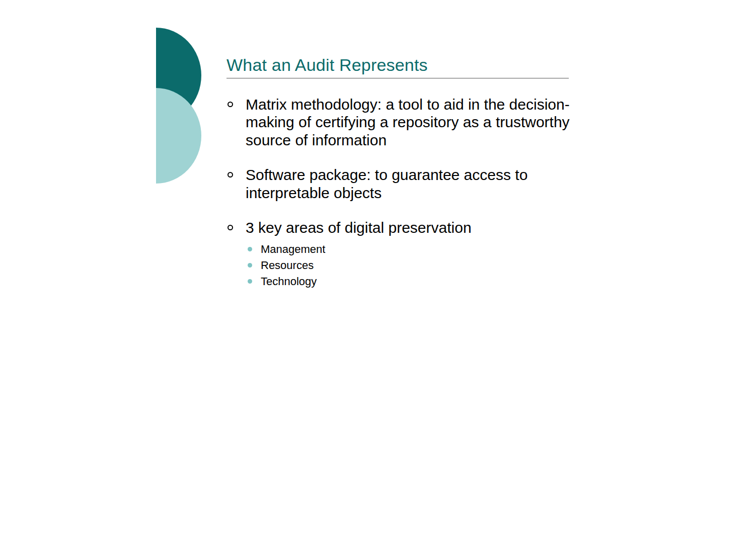What an Audit Represents
Matrix methodology: a tool to aid in the decision-making of certifying a repository as a trustworthy source of information
Software package: to guarantee access to interpretable objects
3 key areas of digital preservation
Management
Resources
Technology